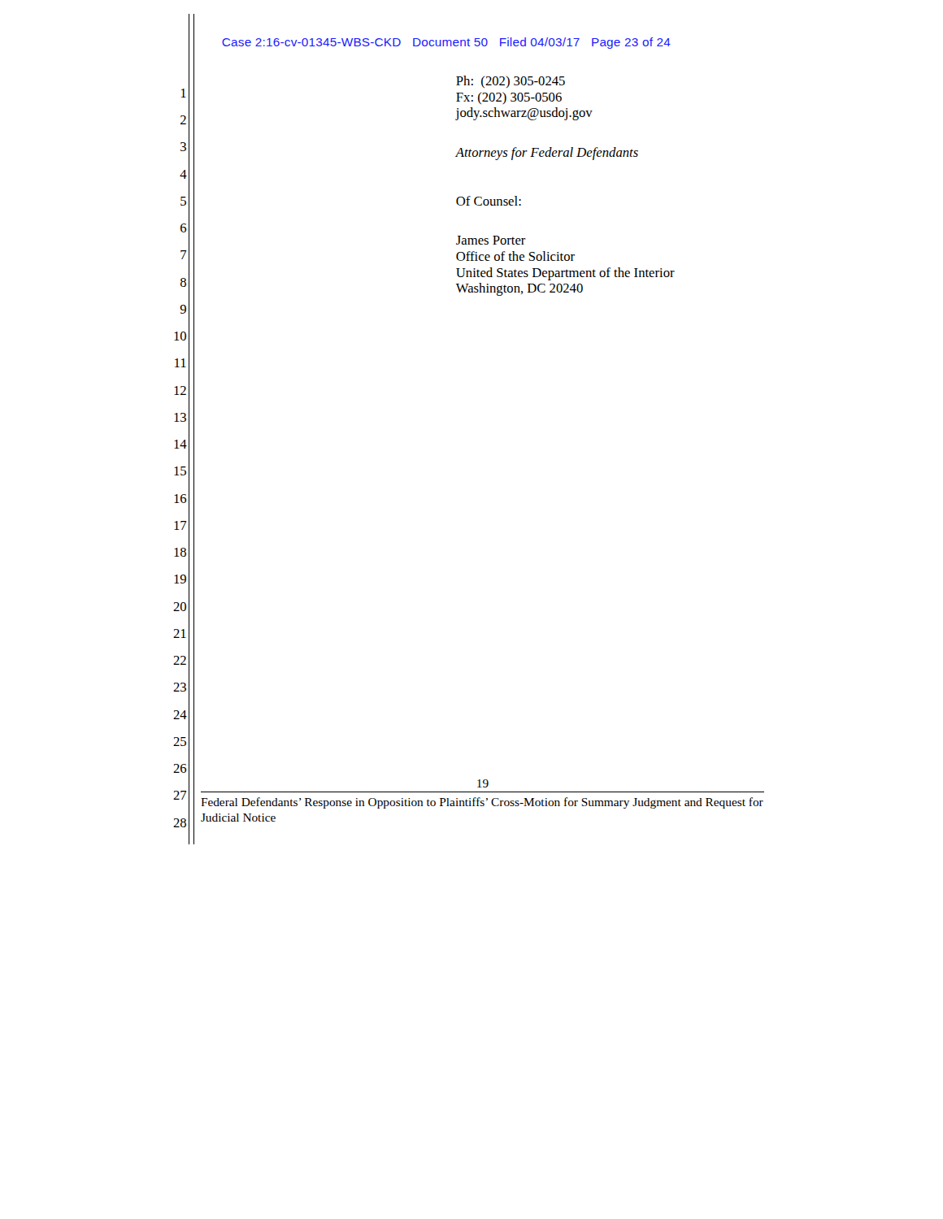Case 2:16-cv-01345-WBS-CKD Document 50 Filed 04/03/17 Page 23 of 24
1
2
3
4
5
6
7
8
9
10
11
12
13
14
15
16
17
18
19
20
21
22
23
24
25
26
27
28
Ph: (202) 305-0245
Fx: (202) 305-0506
jody.schwarz@usdoj.gov
Attorneys for Federal Defendants
Of Counsel:
James Porter
Office of the Solicitor
United States Department of the Interior
Washington, DC 20240
19
Federal Defendants’ Response in Opposition to Plaintiffs’ Cross-Motion for Summary Judgment and Request for Judicial Notice